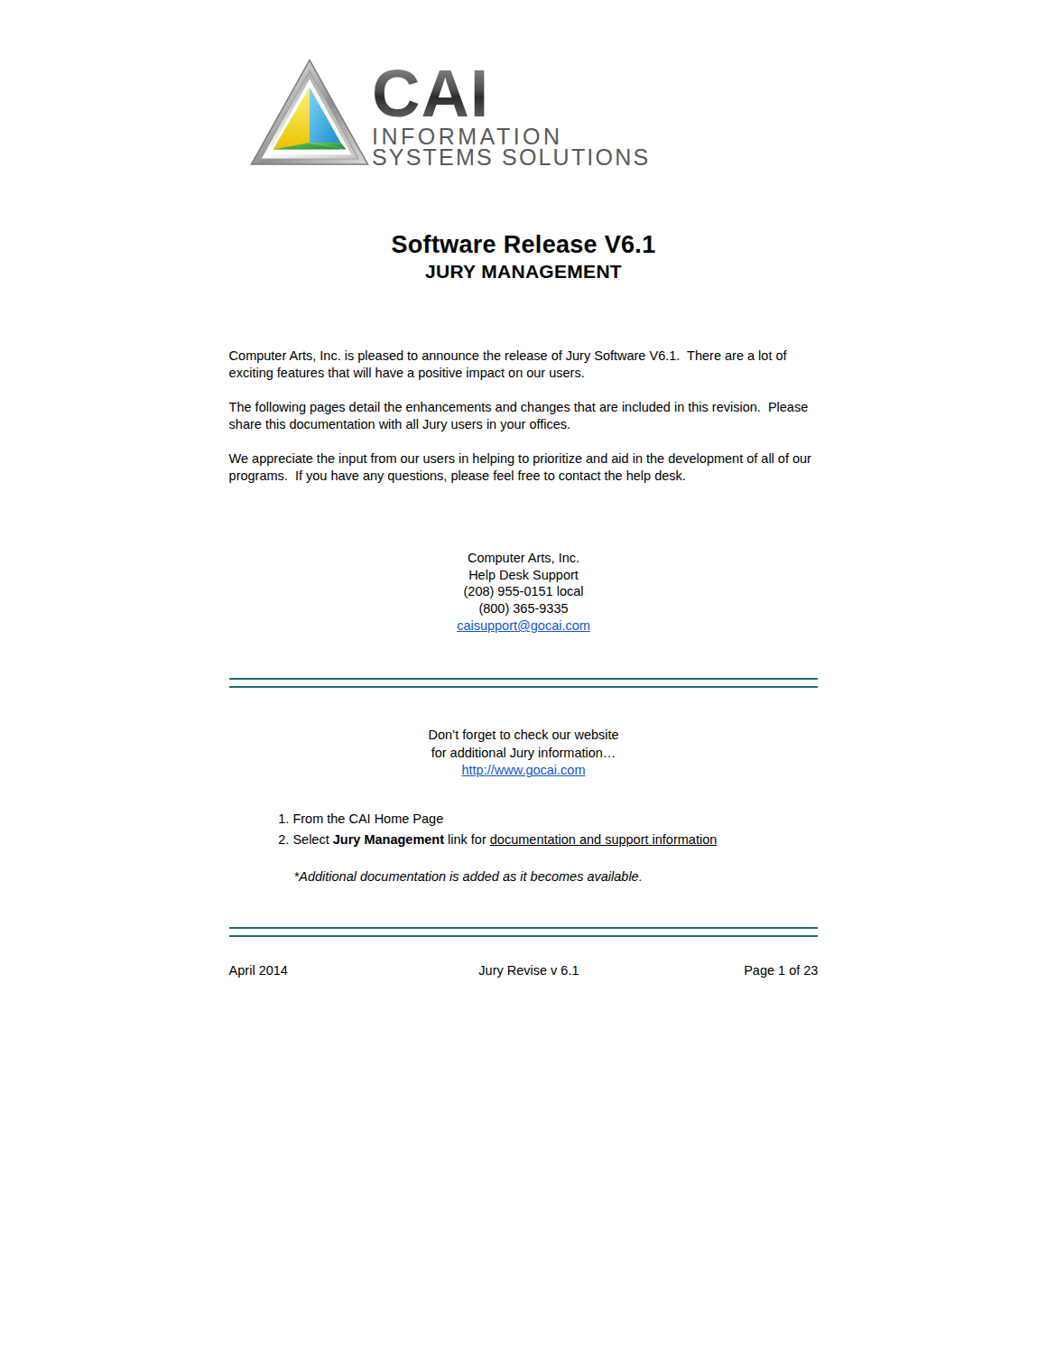CAI INFORMATION SYSTEMS SOLUTIONS
Software Release V6.1
JURY MANAGEMENT
Computer Arts, Inc. is pleased to announce the release of Jury Software V6.1. There are a lot of exciting features that will have a positive impact on our users.
The following pages detail the enhancements and changes that are included in this revision. Please share this documentation with all Jury users in your offices.
We appreciate the input from our users in helping to prioritize and aid in the development of all of our programs. If you have any questions, please feel free to contact the help desk.
Computer Arts, Inc.
Help Desk Support
(208) 955-0151 local
(800) 365-9335
caisupport@gocai.com
Don’t forget to check our website
for additional Jury information…
http://www.gocai.com
From the CAI Home Page
Select Jury Management link for documentation and support information
*Additional documentation is added as it becomes available.
April 2014
Jury Revise v 6.1
Page 1 of 23